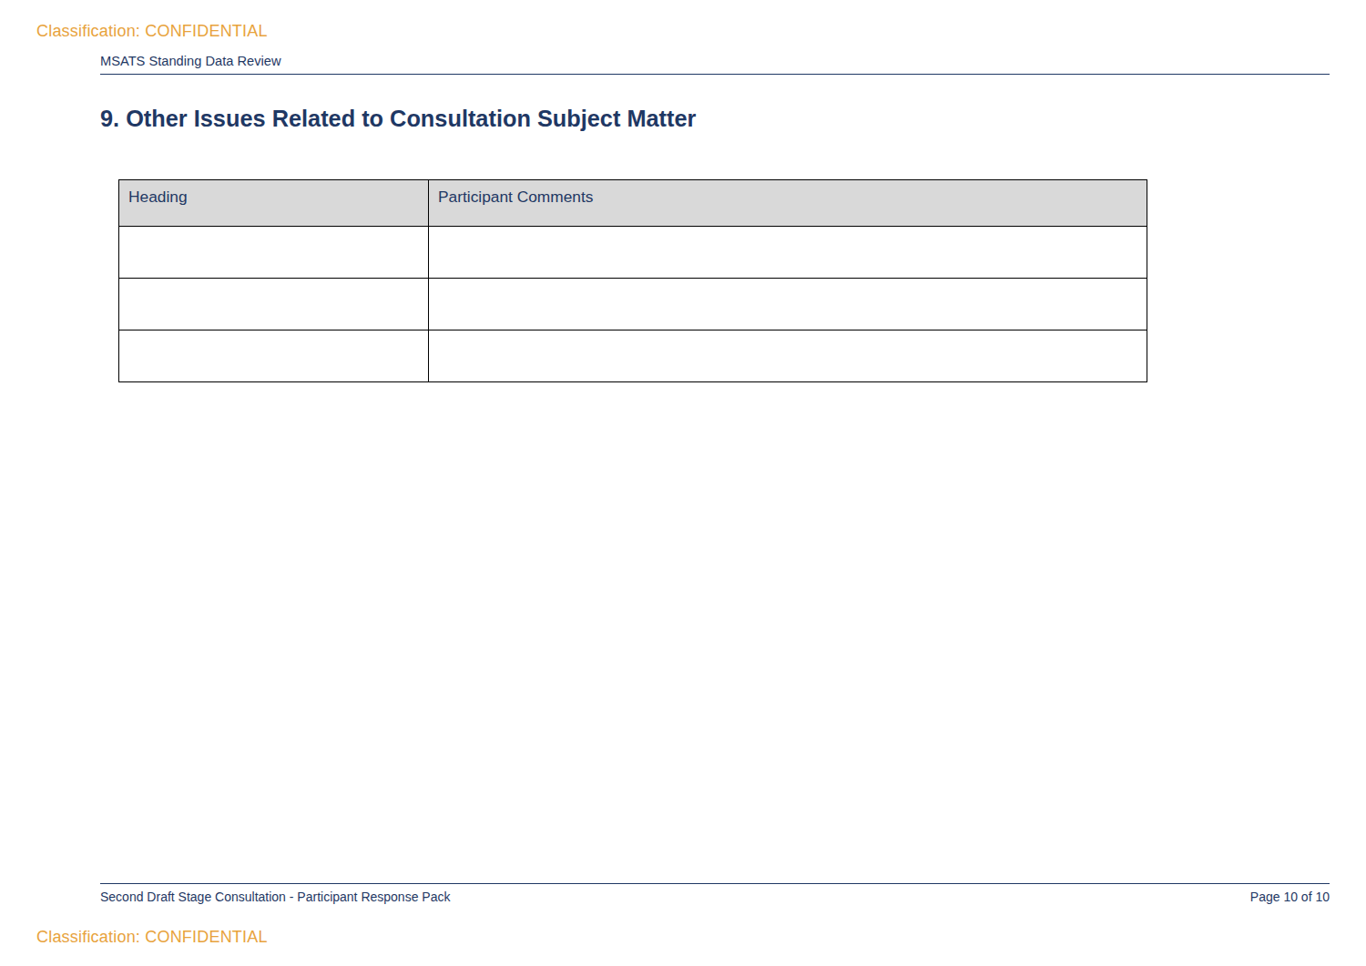Classification: CONFIDENTIAL
MSATS Standing Data Review
9. Other Issues Related to Consultation Subject Matter
| Heading | Participant Comments |
| --- | --- |
Second Draft Stage Consultation - Participant Response Pack Page 10 of 10
Classification: CONFIDENTIAL